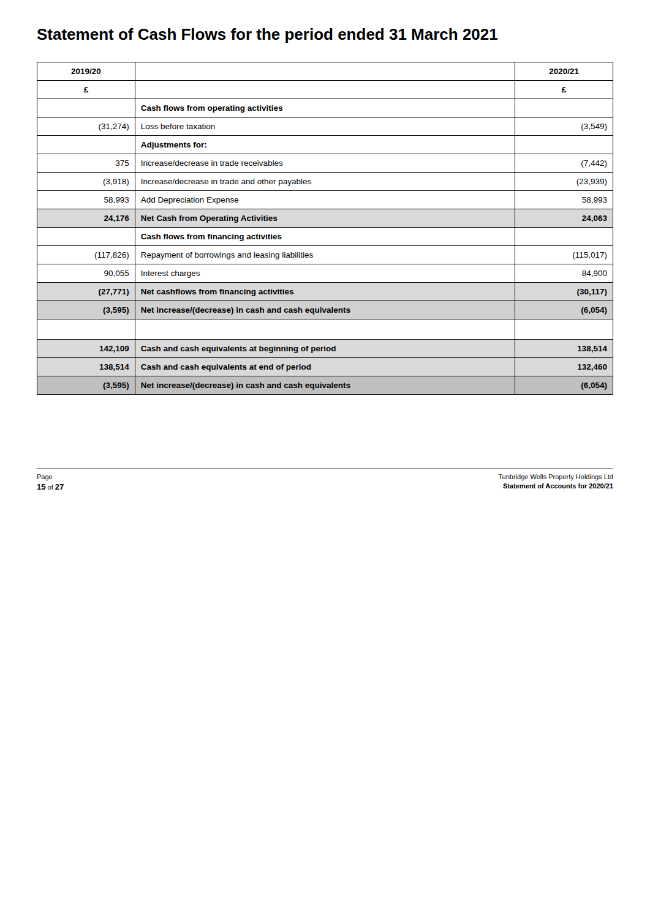Statement of Cash Flows for the period ended 31 March 2021
| 2019/20 | | 2020/21 |
| £ | | £ |
| | Cash flows from operating activities | |
| (31,274) | Loss before taxation | (3,549) |
| | Adjustments for: | |
| 375 | Increase/decrease in trade receivables | (7,442) |
| (3,918) | Increase/decrease in trade and other payables | (23,939) |
| 58,993 | Add Depreciation Expense | 58,993 |
| 24,176 | Net Cash from Operating Activities | 24,063 |
| | Cash flows from financing activities | |
| (117,826) | Repayment of borrowings and leasing liabilities | (115,017) |
| 90,055 | Interest charges | 84,900 |
| (27,771) | Net cashflows from financing activities | (30,117) |
| (3,595) | Net increase/(decrease) in cash and cash equivalents | (6,054) |
| 142,109 | Cash and cash equivalents at beginning of period | 138,514 |
| 138,514 | Cash and cash equivalents at end of period | 132,460 |
| (3,595) | Net increase/(decrease) in cash and cash equivalents | (6,054) |
Page
15 of 27
Tunbridge Wells Property Holdings Ltd
Statement of Accounts for 2020/21